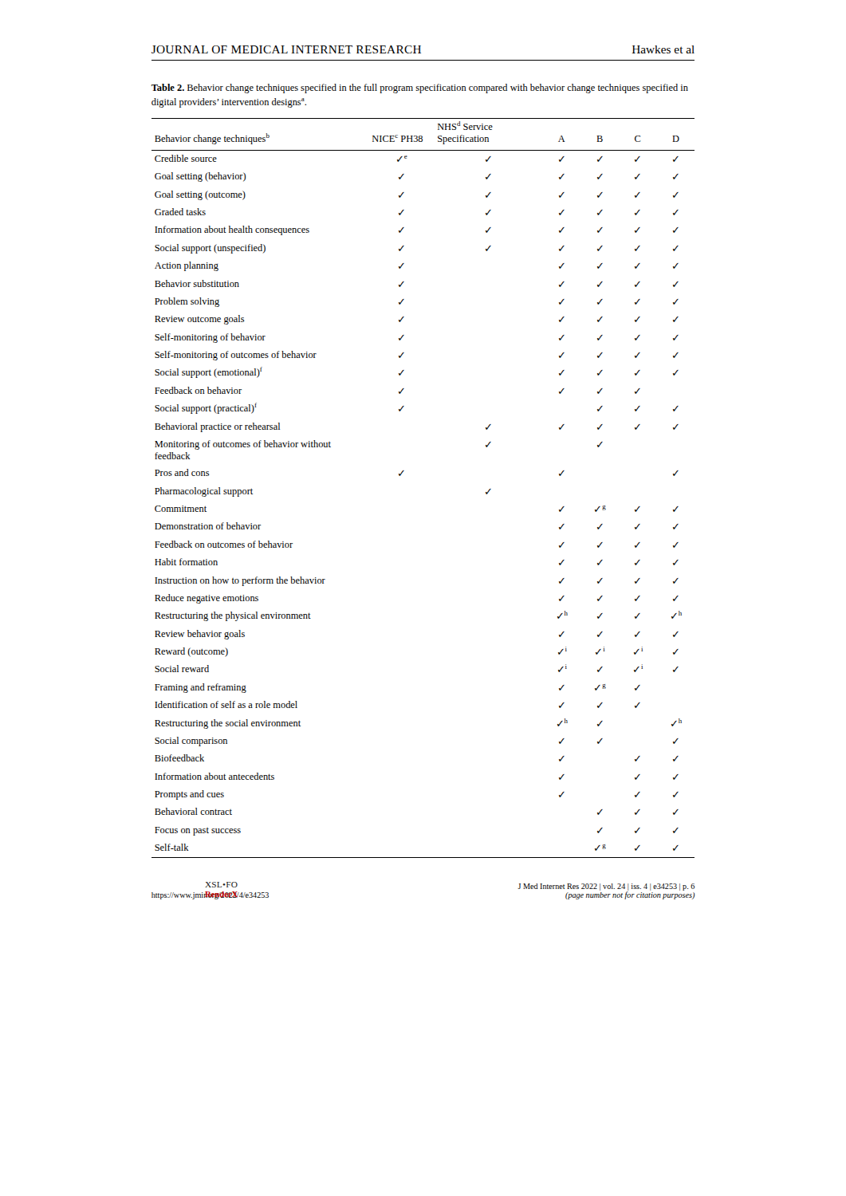JOURNAL OF MEDICAL INTERNET RESEARCH Hawkes et al
Table 2. Behavior change techniques specified in the full program specification compared with behavior change techniques specified in digital providers’ intervention designsa.
| Behavior change techniques b | NICE c PH38 | NHS d Service Specification | A | B | C | D |
| --- | --- | --- | --- | --- | --- | --- |
| Credible source | ✓ e | ✓ | ✓ | ✓ | ✓ | ✓ |
| Goal setting (behavior) | ✓ | ✓ | ✓ | ✓ | ✓ | ✓ |
| Goal setting (outcome) | ✓ | ✓ | ✓ | ✓ | ✓ | ✓ |
| Graded tasks | ✓ | ✓ | ✓ | ✓ | ✓ | ✓ |
| Information about health consequences | ✓ | ✓ | ✓ | ✓ | ✓ | ✓ |
| Social support (unspecified) | ✓ | ✓ | ✓ | ✓ | ✓ | ✓ |
| Action planning | ✓ | | ✓ | ✓ | ✓ | ✓ |
| Behavior substitution | ✓ | | ✓ | ✓ | ✓ | ✓ |
| Problem solving | ✓ | | ✓ | ✓ | ✓ | ✓ |
| Review outcome goals | ✓ | | ✓ | ✓ | ✓ | ✓ |
| Self-monitoring of behavior | ✓ | | ✓ | ✓ | ✓ | ✓ |
| Self-monitoring of outcomes of behavior | ✓ | | ✓ | ✓ | ✓ | ✓ |
| Social support (emotional) f | ✓ | | ✓ | ✓ | ✓ | ✓ |
| Feedback on behavior | ✓ | | ✓ | ✓ | ✓ | |
| Social support (practical) f | ✓ | | | ✓ | ✓ | ✓ |
| Behavioral practice or rehearsal | | ✓ | ✓ | ✓ | ✓ | ✓ |
| Monitoring of outcomes of behavior without feedback | | ✓ | | ✓ | | |
| Pros and cons | ✓ | | ✓ | | | ✓ |
| Pharmacological support | | ✓ | | | | |
| Commitment | | | ✓ | ✓ g | ✓ | ✓ |
| Demonstration of behavior | | | ✓ | ✓ | ✓ | ✓ |
| Feedback on outcomes of behavior | | | ✓ | ✓ | ✓ | ✓ |
| Habit formation | | | ✓ | ✓ | ✓ | ✓ |
| Instruction on how to perform the behavior | | | ✓ | ✓ | ✓ | ✓ |
| Reduce negative emotions | | | ✓ | ✓ | ✓ | ✓ |
| Restructuring the physical environment | | | ✓ h | ✓ | ✓ | ✓ h |
| Review behavior goals | | | ✓ | ✓ | ✓ | ✓ |
| Reward (outcome) | | | ✓ i | ✓ i | ✓ i | ✓ |
| Social reward | | | ✓ i | ✓ | ✓ i | ✓ |
| Framing and reframing | | | ✓ | ✓ g | ✓ | |
| Identification of self as a role model | | | ✓ | ✓ | ✓ | |
| Restructuring the social environment | | | ✓ h | ✓ | | ✓ h |
| Social comparison | | | ✓ | ✓ | | ✓ |
| Biofeedback | | | ✓ | | ✓ | ✓ |
| Information about antecedents | | | ✓ | | ✓ | ✓ |
| Prompts and cues | | | ✓ | | ✓ | ✓ |
| Behavioral contract | | | | ✓ | ✓ | ✓ |
| Focus on past success | | | | ✓ | ✓ | ✓ |
| Self-talk | | | | ✓ g | ✓ | ✓ |
https://www.jmir.org/2022/4/e34253
J Med Internet Res 2022 | vol. 24 | iss. 4 | e34253 | p. 6
(page number not for citation purposes)
XSL•FO
RenderX